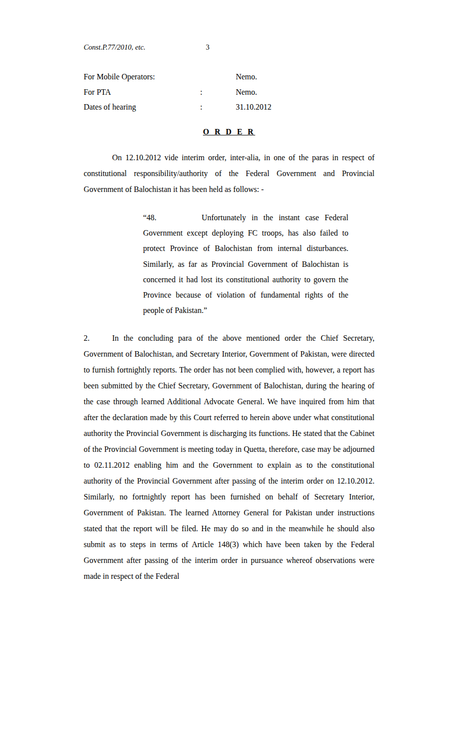Const.P.77/2010, etc. 3
| For Mobile Operators: | | Nemo. |
| For PTA | : | Nemo. |
| Dates of hearing | : | 31.10.2012 |
O R D E R
On 12.10.2012 vide interim order, inter-alia, in one of the paras in respect of constitutional responsibility/authority of the Federal Government and Provincial Government of Balochistan it has been held as follows: -
“48. Unfortunately in the instant case Federal Government except deploying FC troops, has also failed to protect Province of Balochistan from internal disturbances. Similarly, as far as Provincial Government of Balochistan is concerned it had lost its constitutional authority to govern the Province because of violation of fundamental rights of the people of Pakistan.”
2. In the concluding para of the above mentioned order the Chief Secretary, Government of Balochistan, and Secretary Interior, Government of Pakistan, were directed to furnish fortnightly reports. The order has not been complied with, however, a report has been submitted by the Chief Secretary, Government of Balochistan, during the hearing of the case through learned Additional Advocate General. We have inquired from him that after the declaration made by this Court referred to herein above under what constitutional authority the Provincial Government is discharging its functions. He stated that the Cabinet of the Provincial Government is meeting today in Quetta, therefore, case may be adjourned to 02.11.2012 enabling him and the Government to explain as to the constitutional authority of the Provincial Government after passing of the interim order on 12.10.2012. Similarly, no fortnightly report has been furnished on behalf of Secretary Interior, Government of Pakistan. The learned Attorney General for Pakistan under instructions stated that the report will be filed. He may do so and in the meanwhile he should also submit as to steps in terms of Article 148(3) which have been taken by the Federal Government after passing of the interim order in pursuance whereof observations were made in respect of the Federal